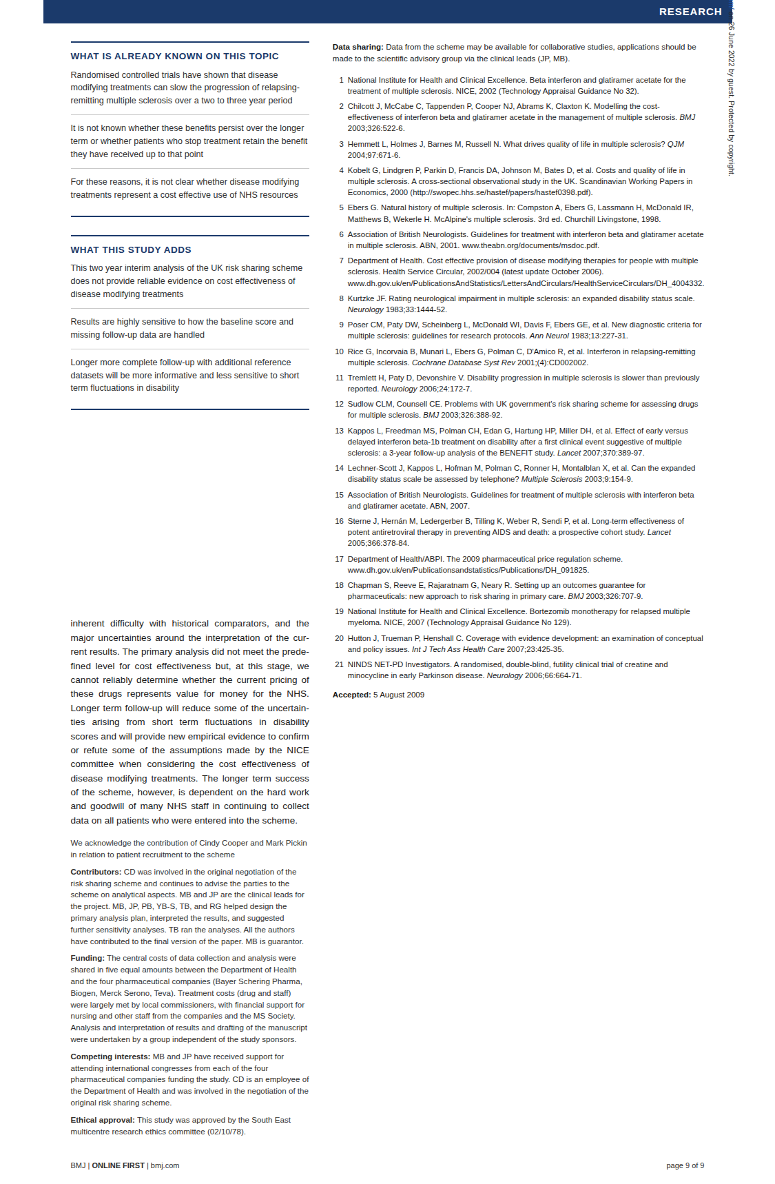RESEARCH
BMJ: first published as 10.1136/bmj.b4677 on 2 December 2009. Downloaded from http://www.bmj.com/ on 26 June 2022 by guest. Protected by copyright.
What is already known on this topic
Randomised controlled trials have shown that disease modifying treatments can slow the progression of relapsing-remitting multiple sclerosis over a two to three year period
It is not known whether these benefits persist over the longer term or whether patients who stop treatment retain the benefit they have received up to that point
For these reasons, it is not clear whether disease modifying treatments represent a cost effective use of NHS resources
What this study adds
This two year interim analysis of the UK risk sharing scheme does not provide reliable evidence on cost effectiveness of disease modifying treatments
Results are highly sensitive to how the baseline score and missing follow-up data are handled
Longer more complete follow-up with additional reference datasets will be more informative and less sensitive to short term fluctuations in disability
inherent difficulty with historical comparators, and the major uncertainties around the interpretation of the current results. The primary analysis did not meet the predefined level for cost effectiveness but, at this stage, we cannot reliably determine whether the current pricing of these drugs represents value for money for the NHS. Longer term follow-up will reduce some of the uncertainties arising from short term fluctuations in disability scores and will provide new empirical evidence to confirm or refute some of the assumptions made by the NICE committee when considering the cost effectiveness of disease modifying treatments. The longer term success of the scheme, however, is dependent on the hard work and goodwill of many NHS staff in continuing to collect data on all patients who were entered into the scheme.
We acknowledge the contribution of Cindy Cooper and Mark Pickin in relation to patient recruitment to the scheme
Contributors: CD was involved in the original negotiation of the risk sharing scheme and continues to advise the parties to the scheme on analytical aspects. MB and JP are the clinical leads for the project. MB, JP, PB, YB-S, TB, and RG helped design the primary analysis plan, interpreted the results, and suggested further sensitivity analyses. TB ran the analyses. All the authors have contributed to the final version of the paper. MB is guarantor.
Funding: The central costs of data collection and analysis were shared in five equal amounts between the Department of Health and the four pharmaceutical companies (Bayer Schering Pharma, Biogen, Merck Serono, Teva). Treatment costs (drug and staff) were largely met by local commissioners, with financial support for nursing and other staff from the companies and the MS Society. Analysis and interpretation of results and drafting of the manuscript were undertaken by a group independent of the study sponsors.
Competing interests: MB and JP have received support for attending international congresses from each of the four pharmaceutical companies funding the study. CD is an employee of the Department of Health and was involved in the negotiation of the original risk sharing scheme.
Ethical approval: This study was approved by the South East multicentre research ethics committee (02/10/78).
Data sharing: Data from the scheme may be available for collaborative studies, applications should be made to the scientific advisory group via the clinical leads (JP, MB).
National Institute for Health and Clinical Excellence. Beta interferon and glatiramer acetate for the treatment of multiple sclerosis. NICE, 2002 (Technology Appraisal Guidance No 32).
Chilcott J, McCabe C, Tappenden P, Cooper NJ, Abrams K, Claxton K. Modelling the cost-effectiveness of interferon beta and glatiramer acetate in the management of multiple sclerosis. BMJ 2003;326:522-6.
Hemmett L, Holmes J, Barnes M, Russell N. What drives quality of life in multiple sclerosis? QJM 2004;97:671-6.
Kobelt G, Lindgren P, Parkin D, Francis DA, Johnson M, Bates D, et al. Costs and quality of life in multiple sclerosis. A cross-sectional observational study in the UK. Scandinavian Working Papers in Economics, 2000 (http://swopec.hhs.se/hastef/papers/hastef0398.pdf).
Ebers G. Natural history of multiple sclerosis. In: Compston A, Ebers G, Lassmann H, McDonald IR, Matthews B, Wekerle H. McAlpine's multiple sclerosis. 3rd ed. Churchill Livingstone, 1998.
Association of British Neurologists. Guidelines for treatment with interferon beta and glatiramer acetate in multiple sclerosis. ABN, 2001. www.theabn.org/documents/msdoc.pdf.
Department of Health. Cost effective provision of disease modifying therapies for people with multiple sclerosis. Health Service Circular, 2002/004 (latest update October 2006). www.dh.gov.uk/en/PublicationsAndStatistics/LettersAndCirculars/HealthServiceCirculars/DH_4004332.
Kurtzke JF. Rating neurological impairment in multiple sclerosis: an expanded disability status scale. Neurology 1983;33:1444-52.
Poser CM, Paty DW, Scheinberg L, McDonald WI, Davis F, Ebers GE, et al. New diagnostic criteria for multiple sclerosis: guidelines for research protocols. Ann Neurol 1983;13:227-31.
Rice G, Incorvaia B, Munari L, Ebers G, Polman C, D'Amico R, et al. Interferon in relapsing-remitting multiple sclerosis. Cochrane Database Syst Rev 2001;(4):CD002002.
Tremlett H, Paty D, Devonshire V. Disability progression in multiple sclerosis is slower than previously reported. Neurology 2006;24:172-7.
Sudlow CLM, Counsell CE. Problems with UK government's risk sharing scheme for assessing drugs for multiple sclerosis. BMJ 2003;326:388-92.
Kappos L, Freedman MS, Polman CH, Edan G, Hartung HP, Miller DH, et al. Effect of early versus delayed interferon beta-1b treatment on disability after a first clinical event suggestive of multiple sclerosis: a 3-year follow-up analysis of the BENEFIT study. Lancet 2007;370:389-97.
Lechner-Scott J, Kappos L, Hofman M, Polman C, Ronner H, Montalblan X, et al. Can the expanded disability status scale be assessed by telephone? Multiple Sclerosis 2003;9:154-9.
Association of British Neurologists. Guidelines for treatment of multiple sclerosis with interferon beta and glatiramer acetate. ABN, 2007.
Sterne J, Hernán M, Ledergerber B, Tilling K, Weber R, Sendi P, et al. Long-term effectiveness of potent antiretroviral therapy in preventing AIDS and death: a prospective cohort study. Lancet 2005;366:378-84.
Department of Health/ABPI. The 2009 pharmaceutical price regulation scheme. www.dh.gov.uk/en/Publicationsandstatistics/Publications/DH_091825.
Chapman S, Reeve E, Rajaratnam G, Neary R. Setting up an outcomes guarantee for pharmaceuticals: new approach to risk sharing in primary care. BMJ 2003;326:707-9.
National Institute for Health and Clinical Excellence. Bortezomib monotherapy for relapsed multiple myeloma. NICE, 2007 (Technology Appraisal Guidance No 129).
Hutton J, Trueman P, Henshall C. Coverage with evidence development: an examination of conceptual and policy issues. Int J Tech Ass Health Care 2007;23:425-35.
NINDS NET-PD Investigators. A randomised, double-blind, futility clinical trial of creatine and minocycline in early Parkinson disease. Neurology 2006;66:664-71.
Accepted: 5 August 2009
BMJ | ONLINE FIRST | bmj.com
page 9 of 9